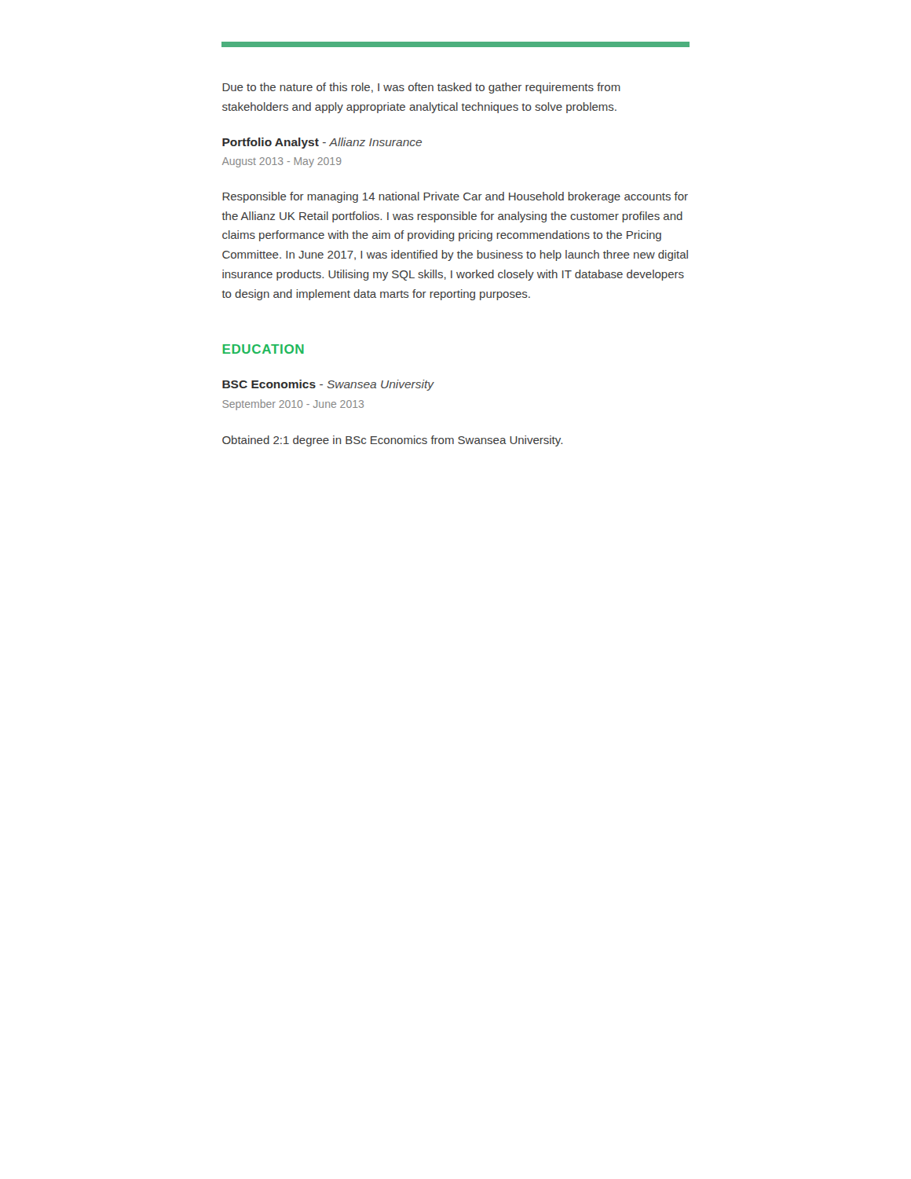Due to the nature of this role, I was often tasked to gather requirements from stakeholders and apply appropriate analytical techniques to solve problems.
Portfolio Analyst - Allianz Insurance
August 2013 - May 2019
Responsible for managing 14 national Private Car and Household brokerage accounts for the Allianz UK Retail portfolios. I was responsible for analysing the customer profiles and claims performance with the aim of providing pricing recommendations to the Pricing Committee. In June 2017, I was identified by the business to help launch three new digital insurance products. Utilising my SQL skills, I worked closely with IT database developers to design and implement data marts for reporting purposes.
Education
BSC Economics - Swansea University
September 2010 - June 2013
Obtained 2:1 degree in BSc Economics from Swansea University.